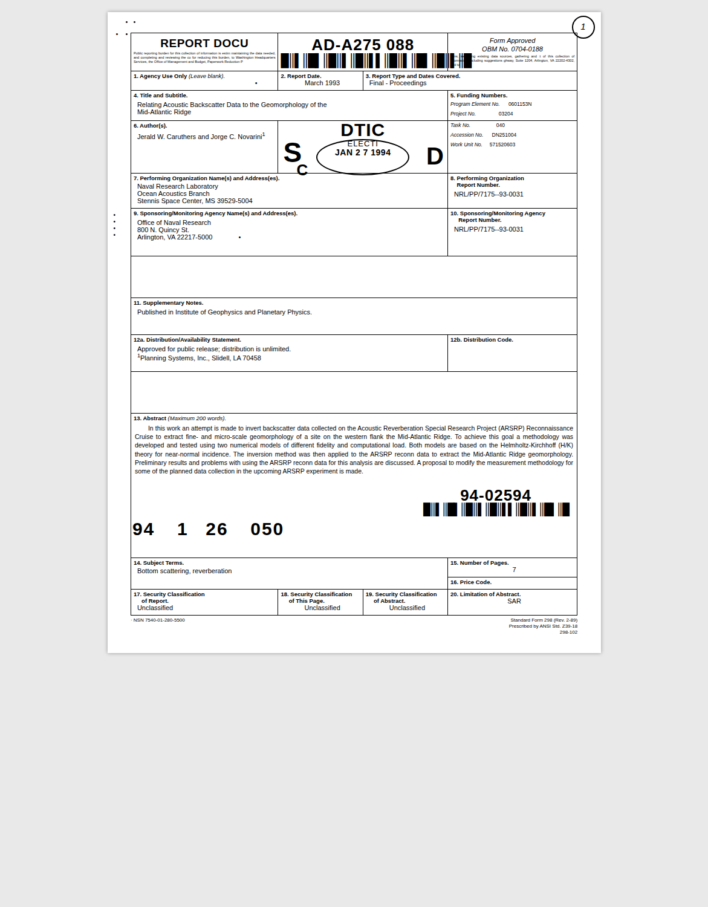1
• •
• •
•
•
•
•
| REPORT DOCU Public reporting burden for this collection of information is estim maintaining the data needed, and completing and reviewing the co for reducing this burden, to Washington Headquarters Services, the Office of Management and Budget, Paperwork Reduction P | AD-A275 088 █║▌║█▌║█║▌║█║▌▌║█║▌║█▌║█║▌║█ | Form Approved OBM No. 0704-0188 tions, searching existing data sources, gathering and :t of this collection of information, including suggestions ghway, Suite 1204, Arlington, VA 22202-4302, and to |
| 1. Agency Use Only (Leave blank). • | 2. Report Date. March 1993 | 3. Report Type and Dates Covered. Final - Proceedings |
| 4. Title and Subtitle. Relating Acoustic Backscatter Data to the Geomorphology of the Mid-Atlantic Ridge | 5. Funding Numbers. Program Element No. 0601153N Project No. 03204 |
| 6. Author(s). Jerald W. Caruthers and Jorge C. Novarini 1 | DTIC ELECTI S JAN 2 7 1994 D C | Task No. 040 Accession No. DN251004 Work Unit No. 571520603 |
| 7. Performing Organization Name(s) and Address(es). Naval Research Laboratory Ocean Acoustics Branch Stennis Space Center, MS 39529-5004 | 8. Performing Organization Report Number. NRL/PP/7175--93-0031 |
| 9. Sponsoring/Monitoring Agency Name(s) and Address(es). Office of Naval Research 800 N. Quincy St. Arlington, VA 22217-5000 • | 10. Sponsoring/Monitoring Agency Report Number. NRL/PP/7175--93-0031 |
| 11. Supplementary Notes. Published in Institute of Geophysics and Planetary Physics. |
| 12a. Distribution/Availability Statement. Approved for public release; distribution is unlimited. 1 Planning Systems, Inc., Slidell, LA 70458 | 12b. Distribution Code. |
| 13. Abstract (Maximum 200 words). In this work an attempt is made to invert backscatter data collected on the Acoustic Reverberation Special Research Project (ARSRP) Reconnaissance Cruise to extract fine- and micro-scale geomorphology of a site on the western flank the Mid-Atlantic Ridge. To achieve this goal a methodology was developed and tested using two numerical models of different fidelity and computational load. Both models are based on the Helmholtz-Kirchhoff (H/K) theory for near-normal incidence. The inversion method was then applied to the ARSRP reconn data to extract the Mid-Atlantic Ridge geomorphology. Preliminary results and problems with using the ARSRP reconn data for this analysis are discussed. A proposal to modify the measurement methodology for some of the planned data collection in the upcoming ARSRP experiment is made. 94-02594 █║▌║█▌║█║▌║█║▌▌║█║▌║█▌║█ 94 1 26 050 |
| 14. Subject Terms. Bottom scattering, reverberation | 15. Number of Pages. 7 |
| 16. Price Code. |
| 17. Security Classification of Report. Unclassified | 18. Security Classification of This Page. Unclassified | 19. Security Classification of Abstract. Unclassified | 20. Limitation of Abstract. SAR |
· NSN 7540-01-280-5500
Standard Form 298 (Rev. 2-89)
Prescribed by ANSI Std. Z39-18
298-102